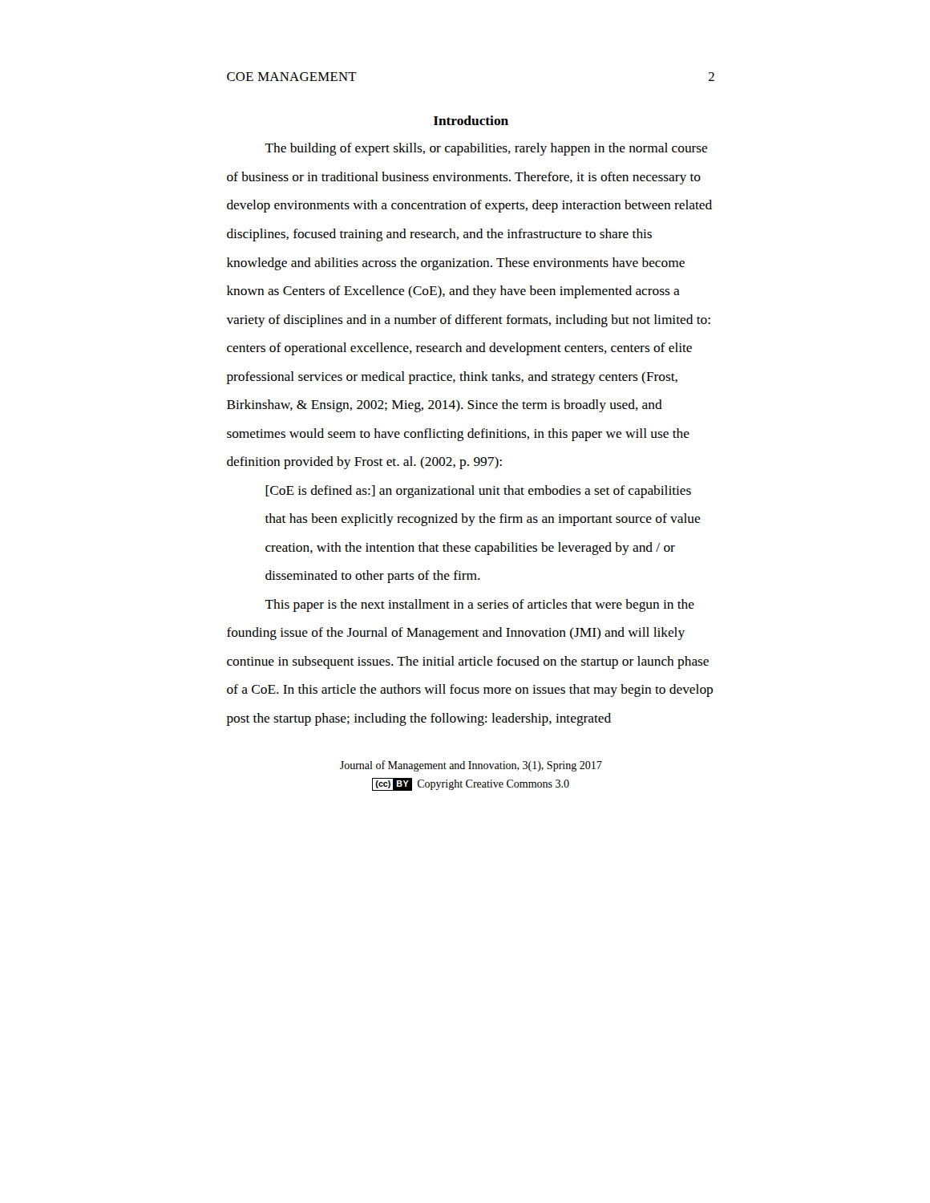COE Management 2
Introduction
The building of expert skills, or capabilities, rarely happen in the normal course of business or in traditional business environments. Therefore, it is often necessary to develop environments with a concentration of experts, deep interaction between related disciplines, focused training and research, and the infrastructure to share this knowledge and abilities across the organization. These environments have become known as Centers of Excellence (CoE), and they have been implemented across a variety of disciplines and in a number of different formats, including but not limited to: centers of operational excellence, research and development centers, centers of elite professional services or medical practice, think tanks, and strategy centers (Frost, Birkinshaw, & Ensign, 2002; Mieg, 2014). Since the term is broadly used, and sometimes would seem to have conflicting definitions, in this paper we will use the definition provided by Frost et. al. (2002, p. 997):
[CoE is defined as:] an organizational unit that embodies a set of capabilities that has been explicitly recognized by the firm as an important source of value creation, with the intention that these capabilities be leveraged by and / or disseminated to other parts of the firm.
This paper is the next installment in a series of articles that were begun in the founding issue of the Journal of Management and Innovation (JMI) and will likely continue in subsequent issues. The initial article focused on the startup or launch phase of a CoE. In this article the authors will focus more on issues that may begin to develop post the startup phase; including the following: leadership, integrated
Journal of Management and Innovation, 3(1), Spring 2017
(cc) BY Copyright Creative Commons 3.0